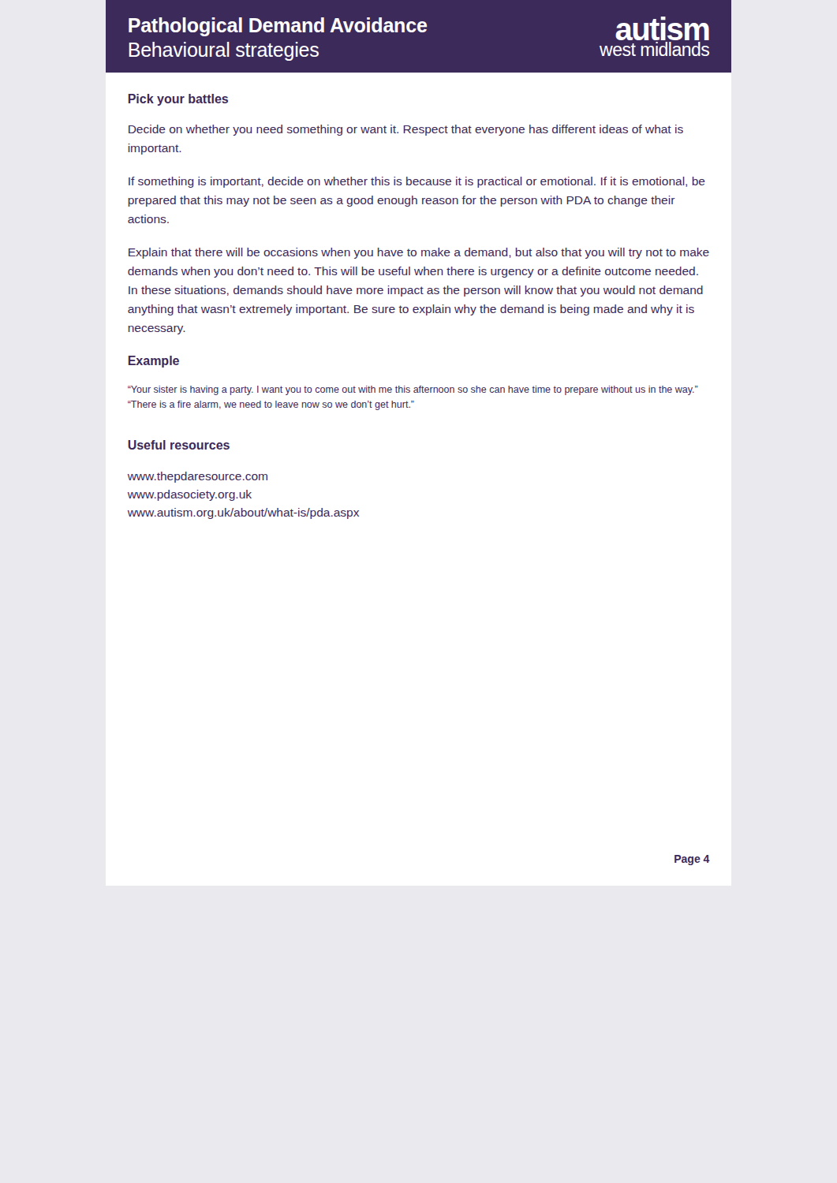Pathological Demand Avoidance
Behavioural strategies
autism west midlands
Pick your battles
Decide on whether you need something or want it. Respect that everyone has different ideas of what is important.
If something is important, decide on whether this is because it is practical or emotional. If it is emotional, be prepared that this may not be seen as a good enough reason for the person with PDA to change their actions.
Explain that there will be occasions when you have to make a demand, but also that you will try not to make demands when you don’t need to. This will be useful when there is urgency or a definite outcome needed. In these situations, demands should have more impact as the person will know that you would not demand anything that wasn’t extremely important. Be sure to explain why the demand is being made and why it is necessary.
Example
“Your sister is having a party. I want you to come out with me this afternoon so she can have time to prepare without us in the way.”
“There is a fire alarm, we need to leave now so we don’t get hurt.”
Useful resources
www.thepdaresource.com
www.pdasociety.org.uk
www.autism.org.uk/about/what-is/pda.aspx
Page 4